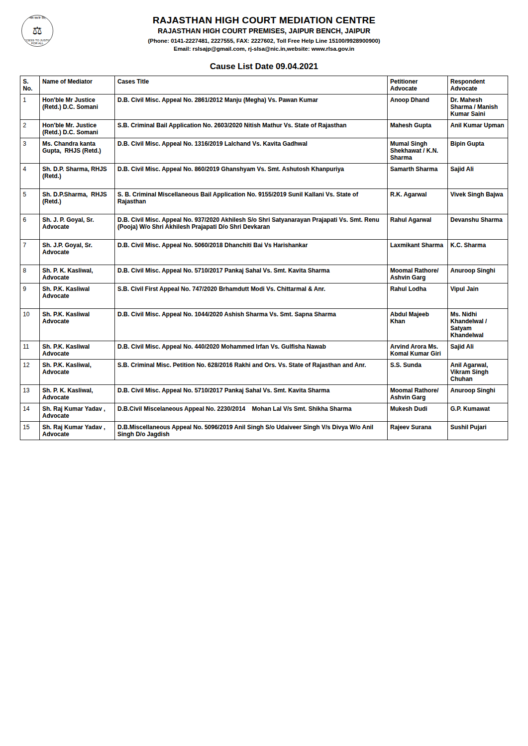न्याय सब के लिए
⚖
ACCESS TO JUSTICE FOR ALL
RAJASTHAN HIGH COURT MEDIATION CENTRE
RAJASTHAN HIGH COURT PREMISES, JAIPUR BENCH, JAIPUR
(Phone: 0141-2227481, 2227555, FAX: 2227602, Toll Free Help Line 15100/9928900900)
Email: rslsajp@gmail.com, rj-slsa@nic.in,website: www.rlsa.gov.in
Cause List Date 09.04.2021
| S. No. | Name of Mediator | Cases Title | Petitioner Advocate | Respondent Advocate |
| --- | --- | --- | --- | --- |
| 1 | Hon'ble Mr Justice (Retd.) D.C. Somani | D.B. Civil Misc. Appeal No. 2861/2012 Manju (Megha) Vs. Pawan Kumar | Anoop Dhand | Dr. Mahesh Sharma / Manish Kumar Saini |
| 2 | Hon'ble Mr. Justice (Retd.) D.C. Somani | S.B. Criminal Bail Application No. 2603/2020 Nitish Mathur Vs. State of Rajasthan | Mahesh Gupta | Anil Kumar Upman |
| 3 | Ms. Chandra kanta Gupta, RHJS (Retd.) | D.B. Civil Misc. Appeal No. 1316/2019 Lalchand Vs. Kavita Gadhwal | Mumal Singh Shekhawat / K.N. Sharma | Bipin Gupta |
| 4 | Sh. D.P. Sharma, RHJS (Retd.) | D.B. Civil Misc. Appeal No. 860/2019 Ghanshyam Vs. Smt. Ashutosh Khanpuriya | Samarth Sharma | Sajid Ali |
| 5 | Sh. D.P.Sharma, RHJS (Retd.) | S. B. Criminal Miscellaneous Bail Application No. 9155/2019 Sunil Kallani Vs. State of Rajasthan | R.K. Agarwal | Vivek Singh Bajwa |
| 6 | Sh. J. P. Goyal, Sr. Advocate | D.B. Civil Misc. Appeal No. 937/2020 Akhilesh S/o Shri Satyanarayan Prajapati Vs. Smt. Renu (Pooja) W/o Shri Akhilesh Prajapati D/o Shri Devkaran | Rahul Agarwal | Devanshu Sharma |
| 7 | Sh. J.P. Goyal, Sr. Advocate | D.B. Civil Misc. Appeal No. 5060/2018 Dhanchiti Bai Vs Harishankar | Laxmikant Sharma | K.C. Sharma |
| 8 | Sh. P. K. Kasliwal, Advocate | D.B. Civil Misc. Appeal No. 5710/2017 Pankaj Sahal Vs. Smt. Kavita Sharma | Moomal Rathore/ Ashvin Garg | Anuroop Singhi |
| 9 | Sh. P.K. Kasliwal Advocate | S.B. Civil First Appeal No. 747/2020 Brhamdutt Modi Vs. Chittarmal & Anr. | Rahul Lodha | Vipul Jain |
| 10 | Sh. P.K. Kasliwal Advocate | D.B. Civil Misc. Appeal No. 1044/2020 Ashish Sharma Vs. Smt. Sapna Sharma | Abdul Majeeb Khan | Ms. Nidhi Khandelwal / Satyam Khandelwal |
| 11 | Sh. P.K. Kasliwal Advocate | D.B. Civil Misc. Appeal No. 440/2020 Mohammed Irfan Vs. Gulfisha Nawab | Arvind Arora Ms. Komal Kumar Giri | Sajid Ali |
| 12 | Sh. P.K. Kasliwal, Advocate | S.B. Criminal Misc. Petition No. 628/2016 Rakhi and Ors. Vs. State of Rajasthan and Anr. | S.S. Sunda | Anil Agarwal, Vikram Singh Chuhan |
| 13 | Sh. P. K. Kasliwal, Advocate | D.B. Civil Misc. Appeal No. 5710/2017 Pankaj Sahal Vs. Smt. Kavita Sharma | Moomal Rathore/ Ashvin Garg | Anuroop Singhi |
| 14 | Sh. Raj Kumar Yadav , Advocate | D.B.Civil Miscelaneous Appeal No. 2230/2014 Mohan Lal V/s Smt. Shikha Sharma | Mukesh Dudi | G.P. Kumawat |
| 15 | Sh. Raj Kumar Yadav , Advocate | D.B.Miscellaneous Appeal No. 5096/2019 Anil Singh S/o Udaiveer Singh V/s Divya W/o Anil Singh D/o Jagdish | Rajeev Surana | Sushil Pujari |